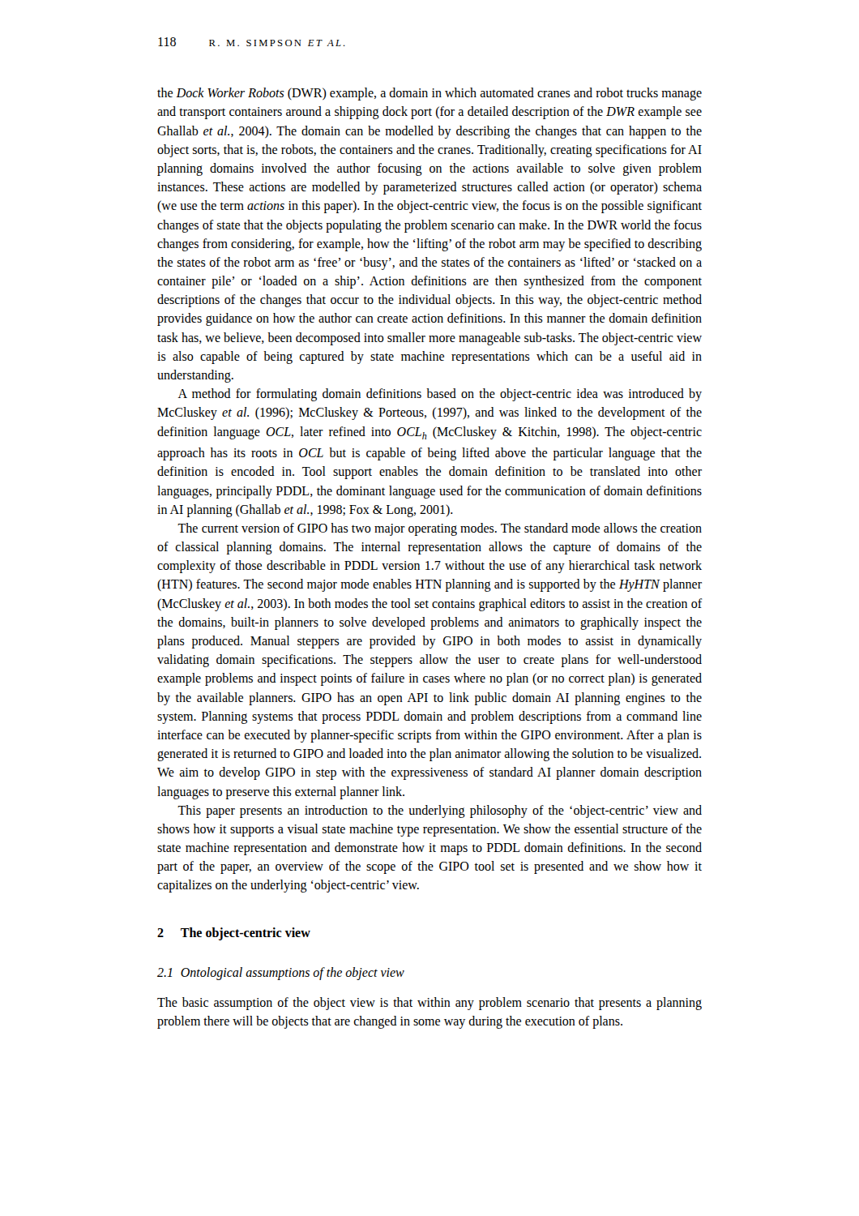118 R. M. Simpson et al.
the Dock Worker Robots (DWR) example, a domain in which automated cranes and robot trucks manage and transport containers around a shipping dock port (for a detailed description of the DWR example see Ghallab et al., 2004). The domain can be modelled by describing the changes that can happen to the object sorts, that is, the robots, the containers and the cranes. Traditionally, creating specifications for AI planning domains involved the author focusing on the actions available to solve given problem instances. These actions are modelled by parameterized structures called action (or operator) schema (we use the term actions in this paper). In the object-centric view, the focus is on the possible significant changes of state that the objects populating the problem scenario can make. In the DWR world the focus changes from considering, for example, how the ‘lifting’ of the robot arm may be specified to describing the states of the robot arm as ‘free’ or ‘busy’, and the states of the containers as ‘lifted’ or ‘stacked on a container pile’ or ‘loaded on a ship’. Action definitions are then synthesized from the component descriptions of the changes that occur to the individual objects. In this way, the object-centric method provides guidance on how the author can create action definitions. In this manner the domain definition task has, we believe, been decomposed into smaller more manageable sub-tasks. The object-centric view is also capable of being captured by state machine representations which can be a useful aid in understanding.
A method for formulating domain definitions based on the object-centric idea was introduced by McCluskey et al. (1996); McCluskey & Porteous, (1997), and was linked to the development of the definition language OCL, later refined into OCLh (McCluskey & Kitchin, 1998). The object-centric approach has its roots in OCL but is capable of being lifted above the particular language that the definition is encoded in. Tool support enables the domain definition to be translated into other languages, principally PDDL, the dominant language used for the communication of domain definitions in AI planning (Ghallab et al., 1998; Fox & Long, 2001).
The current version of GIPO has two major operating modes. The standard mode allows the creation of classical planning domains. The internal representation allows the capture of domains of the complexity of those describable in PDDL version 1.7 without the use of any hierarchical task network (HTN) features. The second major mode enables HTN planning and is supported by the HyHTN planner (McCluskey et al., 2003). In both modes the tool set contains graphical editors to assist in the creation of the domains, built-in planners to solve developed problems and animators to graphically inspect the plans produced. Manual steppers are provided by GIPO in both modes to assist in dynamically validating domain specifications. The steppers allow the user to create plans for well-understood example problems and inspect points of failure in cases where no plan (or no correct plan) is generated by the available planners. GIPO has an open API to link public domain AI planning engines to the system. Planning systems that process PDDL domain and problem descriptions from a command line interface can be executed by planner-specific scripts from within the GIPO environment. After a plan is generated it is returned to GIPO and loaded into the plan animator allowing the solution to be visualized. We aim to develop GIPO in step with the expressiveness of standard AI planner domain description languages to preserve this external planner link.
This paper presents an introduction to the underlying philosophy of the ‘object-centric’ view and shows how it supports a visual state machine type representation. We show the essential structure of the state machine representation and demonstrate how it maps to PDDL domain definitions. In the second part of the paper, an overview of the scope of the GIPO tool set is presented and we show how it capitalizes on the underlying ‘object-centric’ view.
2 The object-centric view
2.1 Ontological assumptions of the object view
The basic assumption of the object view is that within any problem scenario that presents a planning problem there will be objects that are changed in some way during the execution of plans.